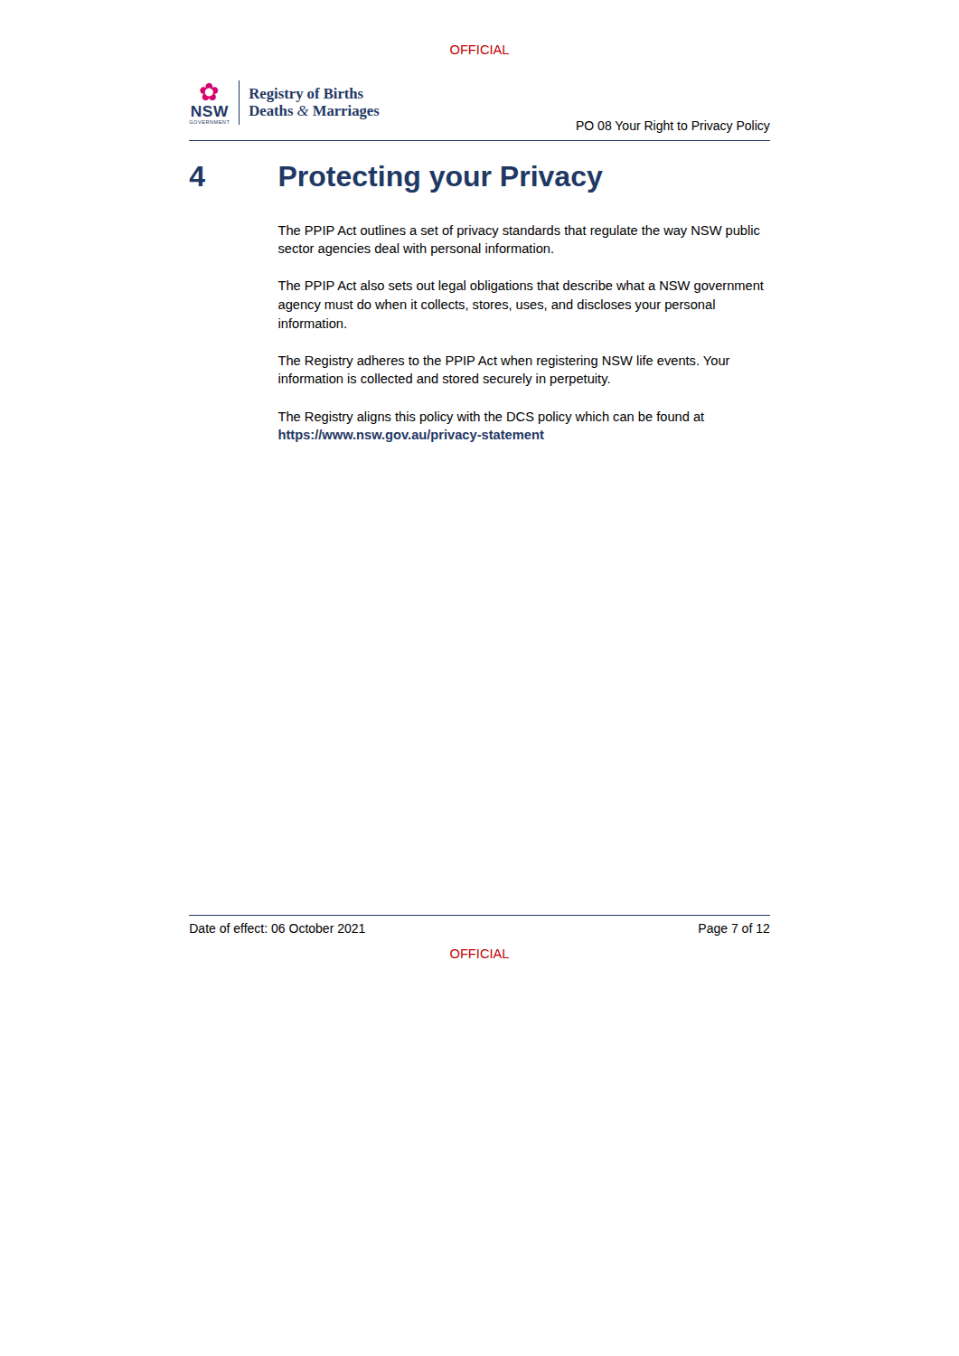OFFICIAL
✿ NSW GOVERNMENT
Registry of Births Deaths & Marriages
PO 08 Your Right to Privacy Policy
4 Protecting your Privacy
The PPIP Act outlines a set of privacy standards that regulate the way NSW public sector agencies deal with personal information.
The PPIP Act also sets out legal obligations that describe what a NSW government agency must do when it collects, stores, uses, and discloses your personal information.
The Registry adheres to the PPIP Act when registering NSW life events. Your information is collected and stored securely in perpetuity.
The Registry aligns this policy with the DCS policy which can be found at https://www.nsw.gov.au/privacy-statement
Date of effect: 06 October 2021 Page 7 of 12
OFFICIAL